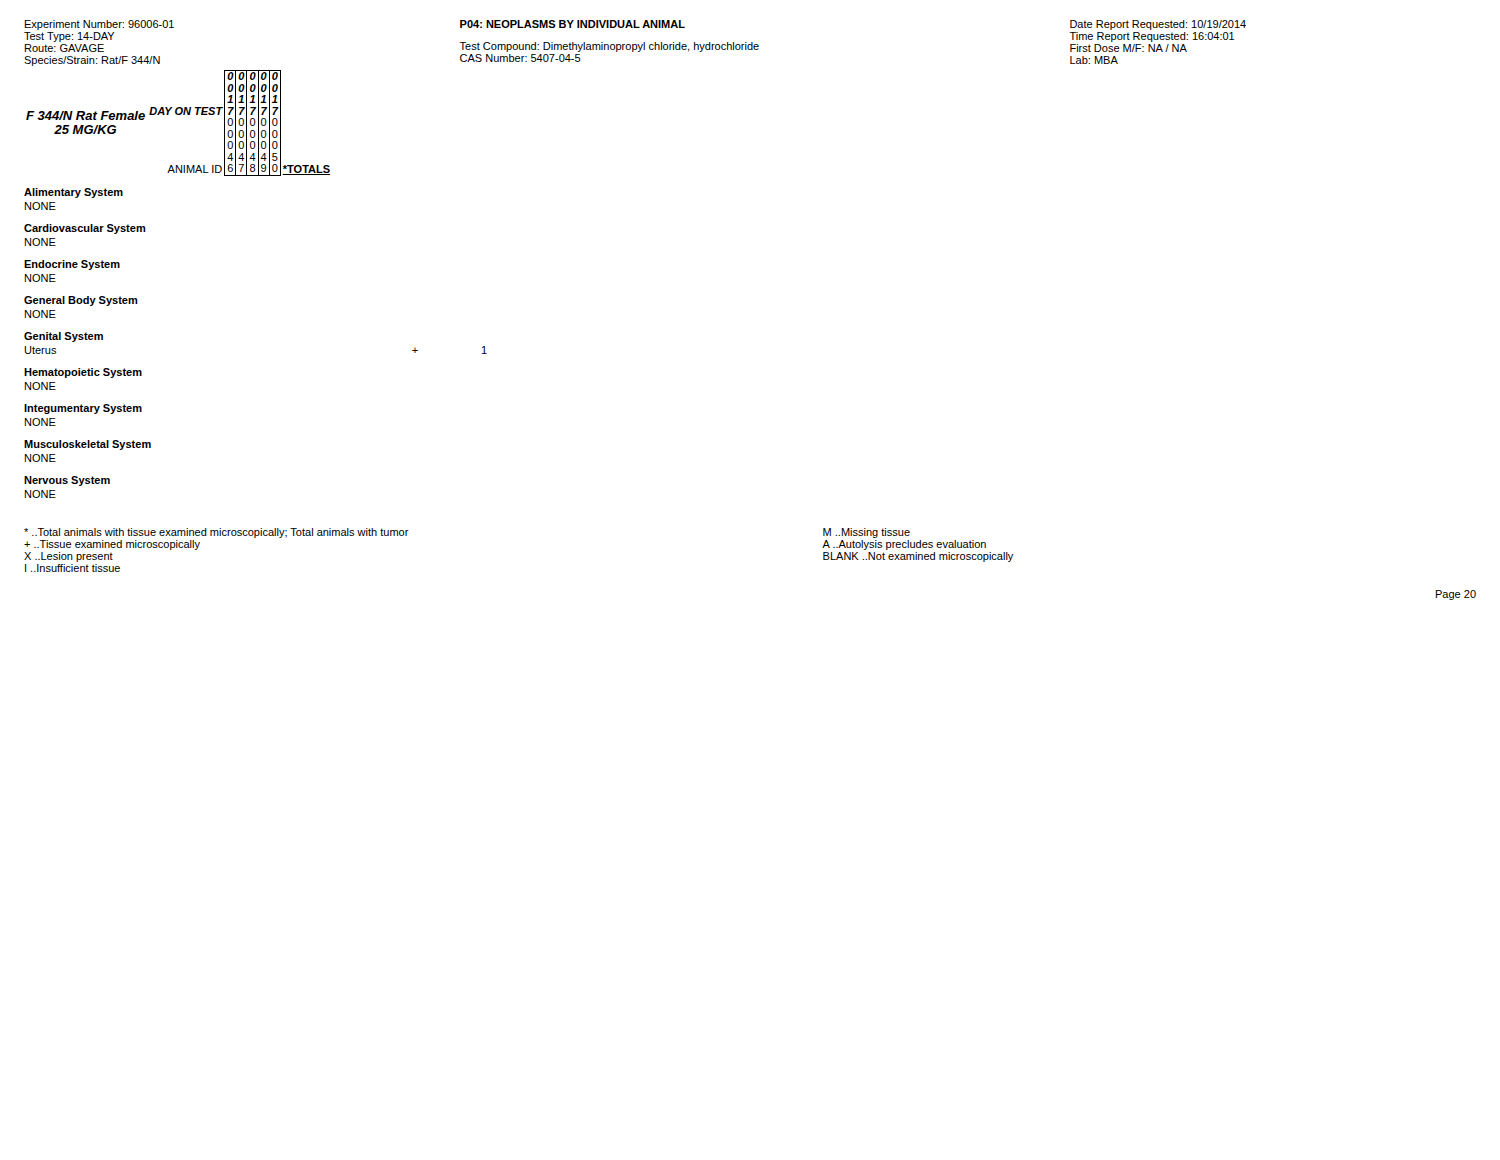| Experiment Number: 96006-01 Test Type: 14-DAY Route: GAVAGE Species/Strain: Rat/F 344/N | P04: NEOPLASMS BY INDIVIDUAL ANIMAL Test Compound: Dimethylaminopropyl chloride, hydrochloride CAS Number: 5407-04-5 | Date Report Requested: 10/19/2014 Time Report Requested: 16:04:01 First Dose M/F: NA / NA Lab: MBA |
| F 344/N Rat Female 25 MG/KG | DAY ON TEST | 0 0 1 7 | 0 0 1 7 | 0 0 1 7 | 0 0 1 7 | 0 0 1 7 | |
| ANIMAL ID | 0 0 0 4 6 | 0 0 0 4 7 | 0 0 0 4 8 | 0 0 0 4 9 | 0 0 0 5 0 | *TOTALS |
Alimentary System
NONE
Cardiovascular System
NONE
Endocrine System
NONE
General Body System
NONE
Genital System
| Uterus | | | | + | | 1 | |
Hematopoietic System
NONE
Integumentary System
NONE
Musculoskeletal System
NONE
Nervous System
NONE
| * ..Total animals with tissue examined microscopically; Total animals with tumor + ..Tissue examined microscopically X ..Lesion present I ..Insufficient tissue | M ..Missing tissue A ..Autolysis precludes evaluation BLANK ..Not examined microscopically |
Page 20